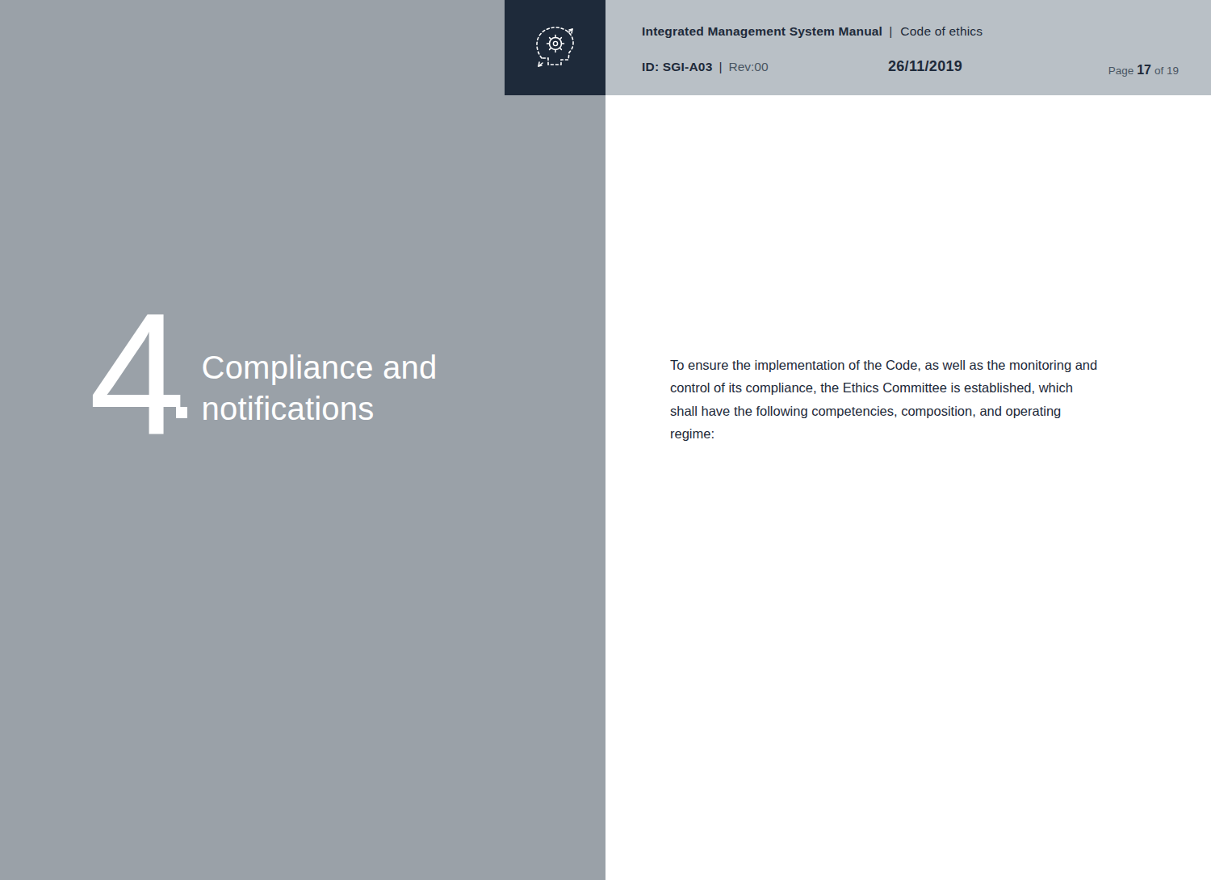Integrated Management System Manual|Code of ethics
ID: SGI-A03|Rev:00
26/11/2019
Page17of 19
4
Compliance and notifications
To ensure the implementation of the Code, as well as the monitoring and control of its compliance, the Ethics Committee is established, which shall have the following competencies, composition, and operating regime: